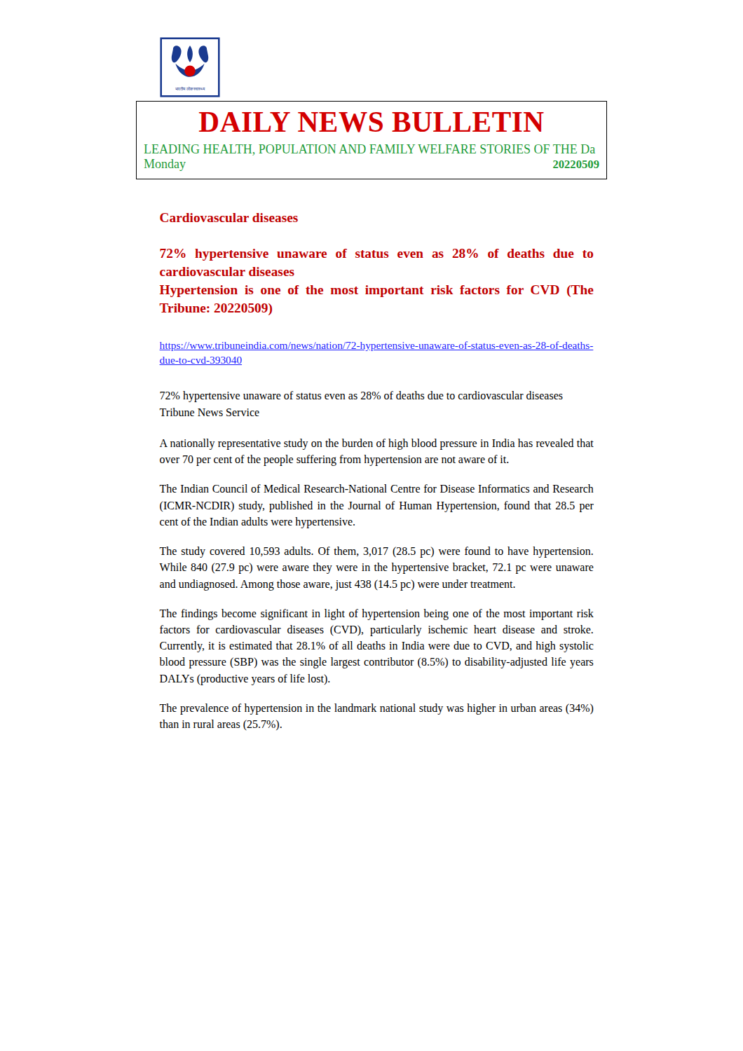भारतीय लोकस्वास्थ्य
DAILY NEWS BULLETIN
LEADING HEALTH, POPULATION AND FAMILY WELFARE STORIES OF THE Da
Monday 20220509
Cardiovascular diseases
72% hypertensive unaware of status even as 28% of deaths due to cardiovascular diseases Hypertension is one of the most important risk factors for CVD (The Tribune: 20220509)
https://www.tribuneindia.com/news/nation/72-hypertensive-unaware-of-status-even-as-28-of-deaths-due-to-cvd-393040
72% hypertensive unaware of status even as 28% of deaths due to cardiovascular diseases
Tribune News Service
A nationally representative study on the burden of high blood pressure in India has revealed that over 70 per cent of the people suffering from hypertension are not aware of it.
The Indian Council of Medical Research-National Centre for Disease Informatics and Research (ICMR-NCDIR) study, published in the Journal of Human Hypertension, found that 28.5 per cent of the Indian adults were hypertensive.
The study covered 10,593 adults. Of them, 3,017 (28.5 pc) were found to have hypertension. While 840 (27.9 pc) were aware they were in the hypertensive bracket, 72.1 pc were unaware and undiagnosed. Among those aware, just 438 (14.5 pc) were under treatment.
The findings become significant in light of hypertension being one of the most important risk factors for cardiovascular diseases (CVD), particularly ischemic heart disease and stroke. Currently, it is estimated that 28.1% of all deaths in India were due to CVD, and high systolic blood pressure (SBP) was the single largest contributor (8.5%) to disability-adjusted life years DALYs (productive years of life lost).
The prevalence of hypertension in the landmark national study was higher in urban areas (34%) than in rural areas (25.7%).